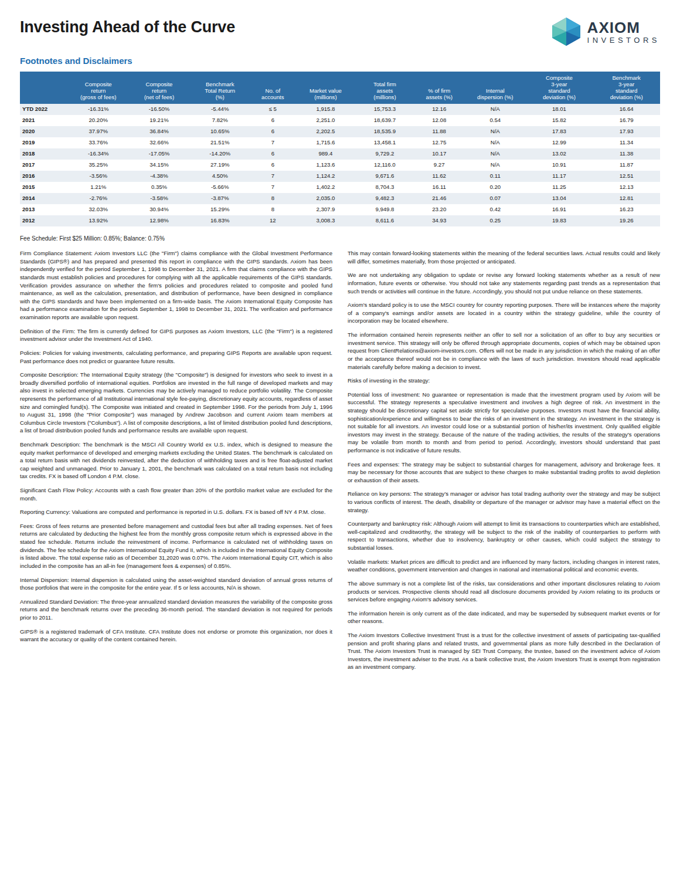Investing Ahead of the Curve
AXIOM
INVESTORS
Footnotes and Disclaimers
| | Composite return (gross of fees) | Composite return (net of fees) | Benchmark Total Return (%) | No. of accounts | Market value (millions) | Total firm assets (millions) | % of firm assets (%) | Internal dispersion (%) | Composite 3-year standard deviation (%) | Benchmark 3-year standard deviation (%) |
| --- | --- | --- | --- | --- | --- | --- | --- | --- | --- | --- |
| YTD 2022 | -16.31% | -16.50% | -5.44% | ≤ 5 | 1,915.8 | 15,753.3 | 12.16 | N/A | 18.01 | 16.64 |
| 2021 | 20.20% | 19.21% | 7.82% | 6 | 2,251.0 | 18,639.7 | 12.08 | 0.54 | 15.82 | 16.79 |
| 2020 | 37.97% | 36.84% | 10.65% | 6 | 2,202.5 | 18,535.9 | 11.88 | N/A | 17.83 | 17.93 |
| 2019 | 33.76% | 32.66% | 21.51% | 7 | 1,715.6 | 13,458.1 | 12.75 | N/A | 12.99 | 11.34 |
| 2018 | -16.34% | -17.05% | -14.20% | 6 | 989.4 | 9,729.2 | 10.17 | N/A | 13.02 | 11.38 |
| 2017 | 35.25% | 34.15% | 27.19% | 6 | 1,123.6 | 12,116.0 | 9.27 | N/A | 10.91 | 11.87 |
| 2016 | -3.56% | -4.38% | 4.50% | 7 | 1,124.2 | 9,671.6 | 11.62 | 0.11 | 11.17 | 12.51 |
| 2015 | 1.21% | 0.35% | -5.66% | 7 | 1,402.2 | 8,704.3 | 16.11 | 0.20 | 11.25 | 12.13 |
| 2014 | -2.76% | -3.58% | -3.87% | 8 | 2,035.0 | 9,482.3 | 21.46 | 0.07 | 13.04 | 12.81 |
| 2013 | 32.03% | 30.94% | 15.29% | 8 | 2,307.9 | 9,949.8 | 23.20 | 0.42 | 16.91 | 16.23 |
| 2012 | 13.92% | 12.98% | 16.83% | 12 | 3,008.3 | 8,611.6 | 34.93 | 0.25 | 19.83 | 19.26 |
Fee Schedule: First $25 Million: 0.85%; Balance: 0.75%
Firm Compliance Statement: Axiom Investors LLC (the "Firm") claims compliance with the Global Investment Performance Standards (GIPS®) and has prepared and presented this report in compliance with the GIPS standards. Axiom has been independently verified for the period September 1, 1998 to December 31, 2021. A firm that claims compliance with the GIPS standards must establish policies and procedures for complying with all the applicable requirements of the GIPS standards. Verification provides assurance on whether the firm's policies and procedures related to composite and pooled fund maintenance, as well as the calculation, presentation, and distribution of performance, have been designed in compliance with the GIPS standards and have been implemented on a firm-wide basis. The Axiom International Equity Composite has had a performance examination for the periods September 1, 1998 to December 31, 2021. The verification and performance examination reports are available upon request.
Definition of the Firm: The firm is currently defined for GIPS purposes as Axiom Investors, LLC (the "Firm") is a registered investment advisor under the Investment Act of 1940.
Policies: Policies for valuing investments, calculating performance, and preparing GIPS Reports are available upon request. Past performance does not predict or guarantee future results.
Composite Description: The International Equity strategy (the "Composite") is designed for investors who seek to invest in a broadly diversified portfolio of international equities. Portfolios are invested in the full range of developed markets and may also invest in selected emerging markets. Currencies may be actively managed to reduce portfolio volatility. The Composite represents the performance of all Institutional international style fee-paying, discretionary equity accounts, regardless of asset size and comingled fund(s). The Composite was initiated and created in September 1998. For the periods from July 1, 1996 to August 31, 1998 (the "Prior Composite") was managed by Andrew Jacobson and current Axiom team members at Columbus Circle Investors ("Columbus"). A list of composite descriptions, a list of limited distribution pooled fund descriptions, a list of broad distribution pooled funds and performance results are available upon request.
Benchmark Description: The benchmark is the MSCI All Country World ex U.S. index, which is designed to measure the equity market performance of developed and emerging markets excluding the United States. The benchmark is calculated on a total return basis with net dividends reinvested, after the deduction of withholding taxes and is free float-adjusted market cap weighted and unmanaged. Prior to January 1, 2001, the benchmark was calculated on a total return basis not including tax credits. FX is based off London 4 P.M. close.
Significant Cash Flow Policy: Accounts with a cash flow greater than 20% of the portfolio market value are excluded for the month.
Reporting Currency: Valuations are computed and performance is reported in U.S. dollars. FX is based off NY 4 P.M. close.
Fees: Gross of fees returns are presented before management and custodial fees but after all trading expenses. Net of fees returns are calculated by deducting the highest fee from the monthly gross composite return which is expressed above in the stated fee schedule. Returns include the reinvestment of income. Performance is calculated net of withholding taxes on dividends. The fee schedule for the Axiom International Equity Fund II, which is included in the International Equity Composite is listed above. The total expense ratio as of December 31,2020 was 0.07%. The Axiom International Equity CIT, which is also included in the composite has an all-in fee (management fees & expenses) of 0.85%.
Internal Dispersion: Internal dispersion is calculated using the asset-weighted standard deviation of annual gross returns of those portfolios that were in the composite for the entire year. If 5 or less accounts, N/A is shown.
Annualized Standard Deviation: The three-year annualized standard deviation measures the variability of the composite gross returns and the benchmark returns over the preceding 36-month period. The standard deviation is not required for periods prior to 2011.
GIPS® is a registered trademark of CFA Institute. CFA Institute does not endorse or promote this organization, nor does it warrant the accuracy or quality of the content contained herein.
This may contain forward-looking statements within the meaning of the federal securities laws. Actual results could and likely will differ, sometimes materially, from those projected or anticipated.
We are not undertaking any obligation to update or revise any forward looking statements whether as a result of new information, future events or otherwise. You should not take any statements regarding past trends as a representation that such trends or activities will continue in the future. Accordingly, you should not put undue reliance on these statements.
Axiom's standard policy is to use the MSCI country for country reporting purposes. There will be instances where the majority of a company's earnings and/or assets are located in a country within the strategy guideline, while the country of incorporation may be located elsewhere.
The information contained herein represents neither an offer to sell nor a solicitation of an offer to buy any securities or investment service. This strategy will only be offered through appropriate documents, copies of which may be obtained upon request from ClientRelations@axiom-investors.com. Offers will not be made in any jurisdiction in which the making of an offer or the acceptance thereof would not be in compliance with the laws of such jurisdiction. Investors should read applicable materials carefully before making a decision to invest.
Risks of investing in the strategy:
Potential loss of investment: No guarantee or representation is made that the investment program used by Axiom will be successful. The strategy represents a speculative investment and involves a high degree of risk. An investment in the strategy should be discretionary capital set aside strictly for speculative purposes. Investors must have the financial ability, sophistication/experience and willingness to bear the risks of an investment in the strategy. An investment in the strategy is not suitable for all investors. An investor could lose or a substantial portion of his/her/its investment. Only qualified eligible investors may invest in the strategy. Because of the nature of the trading activities, the results of the strategy's operations may be volatile from month to month and from period to period. Accordingly, investors should understand that past performance is not indicative of future results.
Fees and expenses: The strategy may be subject to substantial charges for management, advisory and brokerage fees. It may be necessary for those accounts that are subject to these charges to make substantial trading profits to avoid depletion or exhaustion of their assets.
Reliance on key persons: The strategy's manager or advisor has total trading authority over the strategy and may be subject to various conflicts of interest. The death, disability or departure of the manager or advisor may have a material effect on the strategy.
Counterparty and bankruptcy risk: Although Axiom will attempt to limit its transactions to counterparties which are established, well-capitalized and creditworthy, the strategy will be subject to the risk of the inability of counterparties to perform with respect to transactions, whether due to insolvency, bankruptcy or other causes, which could subject the strategy to substantial losses.
Volatile markets: Market prices are difficult to predict and are influenced by many factors, including changes in interest rates, weather conditions, government intervention and changes in national and international political and economic events.
The above summary is not a complete list of the risks, tax considerations and other important disclosures relating to Axiom products or services. Prospective clients should read all disclosure documents provided by Axiom relating to its products or services before engaging Axiom's advisory services.
The information herein is only current as of the date indicated, and may be superseded by subsequent market events or for other reasons.
The Axiom Investors Collective Investment Trust is a trust for the collective investment of assets of participating tax-qualified pension and profit sharing plans and related trusts, and governmental plans as more fully described in the Declaration of Trust. The Axiom Investors Trust is managed by SEI Trust Company, the trustee, based on the investment advice of Axiom Investors, the investment adviser to the trust. As a bank collective trust, the Axiom Investors Trust is exempt from registration as an investment company.